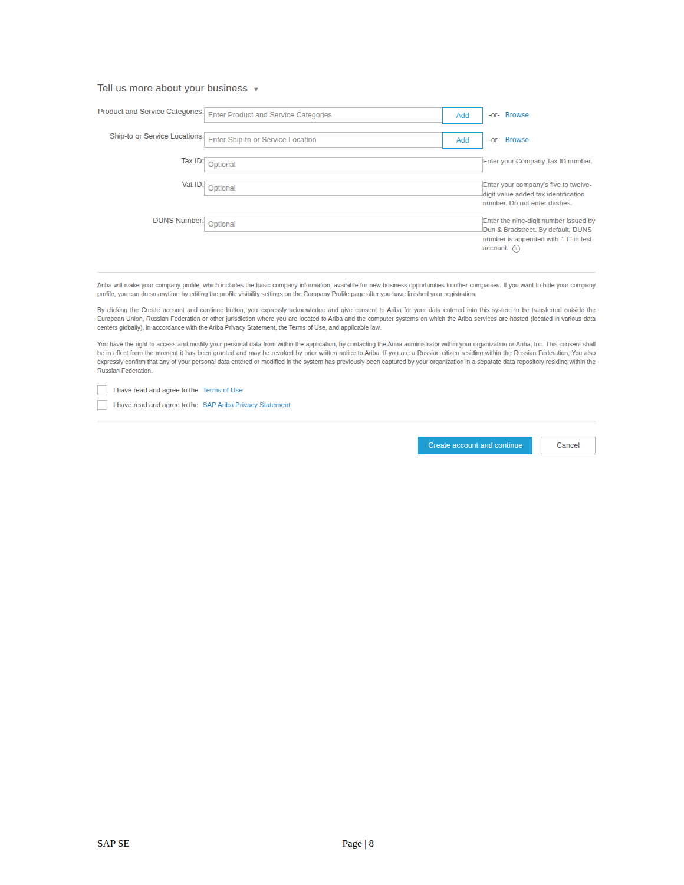Tell us more about your business ▼
| Product and Service Categories: | Add | -or- Browse |
| Ship-to or Service Locations: | Add | -or- Browse |
| Tax ID: | | Enter your Company Tax ID number. |
| Vat ID: | | Enter your company's five to twelve-digit value added tax identification number. Do not enter dashes. |
| DUNS Number: | | Enter the nine-digit number issued by Dun & Bradstreet. By default, DUNS number is appended with "-T" in test account. i |
Ariba will make your company profile, which includes the basic company information, available for new business opportunities to other companies. If you want to hide your company profile, you can do so anytime by editing the profile visibility settings on the Company Profile page after you have finished your registration.
By clicking the Create account and continue button, you expressly acknowledge and give consent to Ariba for your data entered into this system to be transferred outside the European Union, Russian Federation or other jurisdiction where you are located to Ariba and the computer systems on which the Ariba services are hosted (located in various data centers globally), in accordance with the Ariba Privacy Statement, the Terms of Use, and applicable law.
You have the right to access and modify your personal data from within the application, by contacting the Ariba administrator within your organization or Ariba, Inc. This consent shall be in effect from the moment it has been granted and may be revoked by prior written notice to Ariba. If you are a Russian citizen residing within the Russian Federation, You also expressly confirm that any of your personal data entered or modified in the system has previously been captured by your organization in a separate data repository residing within the Russian Federation.
I have read and agree to the Terms of Use
I have read and agree to the SAP Ariba Privacy Statement
Create account and continue Cancel
SAP SE
Page | 8